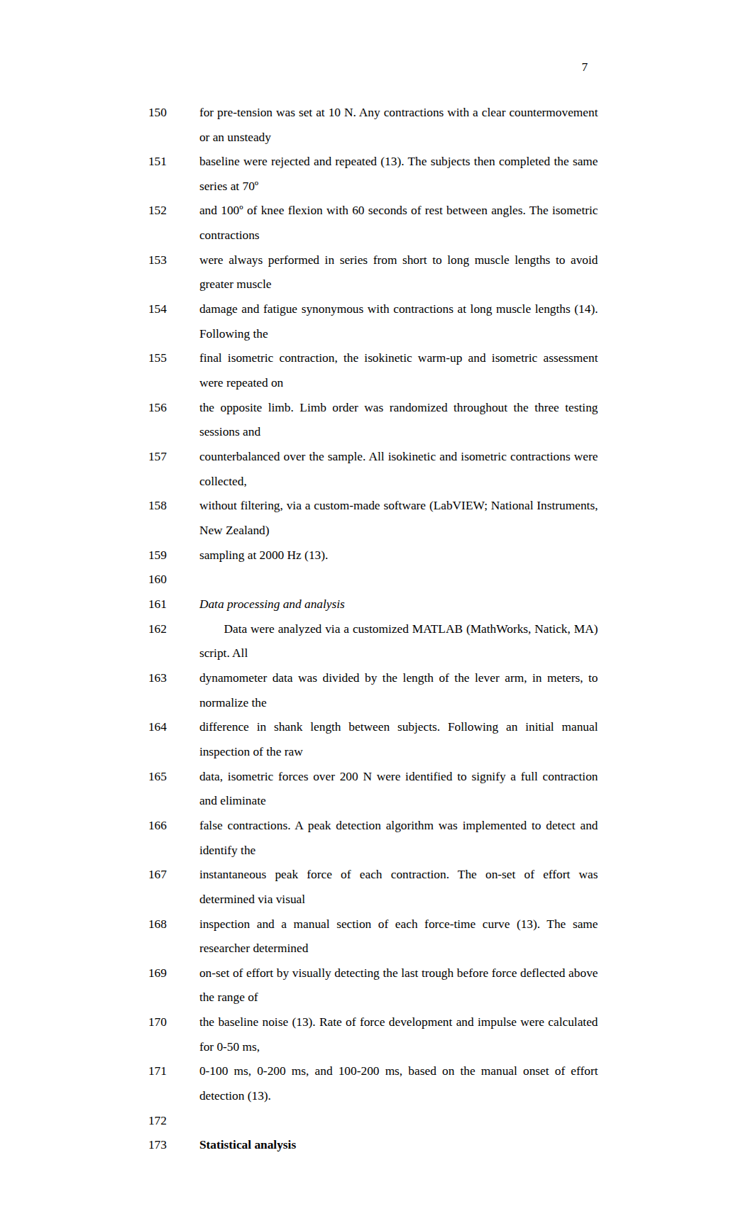7
for pre-tension was set at 10 N. Any contractions with a clear countermovement or an unsteady
baseline were rejected and repeated (13). The subjects then completed the same series at 70º
and 100º of knee flexion with 60 seconds of rest between angles. The isometric contractions
were always performed in series from short to long muscle lengths to avoid greater muscle
damage and fatigue synonymous with contractions at long muscle lengths (14). Following the
final isometric contraction, the isokinetic warm-up and isometric assessment were repeated on
the opposite limb. Limb order was randomized throughout the three testing sessions and
counterbalanced over the sample. All isokinetic and isometric contractions were collected,
without filtering, via a custom-made software (LabVIEW; National Instruments, New Zealand)
sampling at 2000 Hz (13).
Data processing and analysis
Data were analyzed via a customized MATLAB (MathWorks, Natick, MA) script. All
dynamometer data was divided by the length of the lever arm, in meters, to normalize the
difference in shank length between subjects. Following an initial manual inspection of the raw
data, isometric forces over 200 N were identified to signify a full contraction and eliminate
false contractions. A peak detection algorithm was implemented to detect and identify the
instantaneous peak force of each contraction. The on-set of effort was determined via visual
inspection and a manual section of each force-time curve (13). The same researcher determined
on-set of effort by visually detecting the last trough before force deflected above the range of
the baseline noise (13). Rate of force development and impulse were calculated for 0-50 ms,
0-100 ms, 0-200 ms, and 100-200 ms, based on the manual onset of effort detection (13).
Statistical analysis